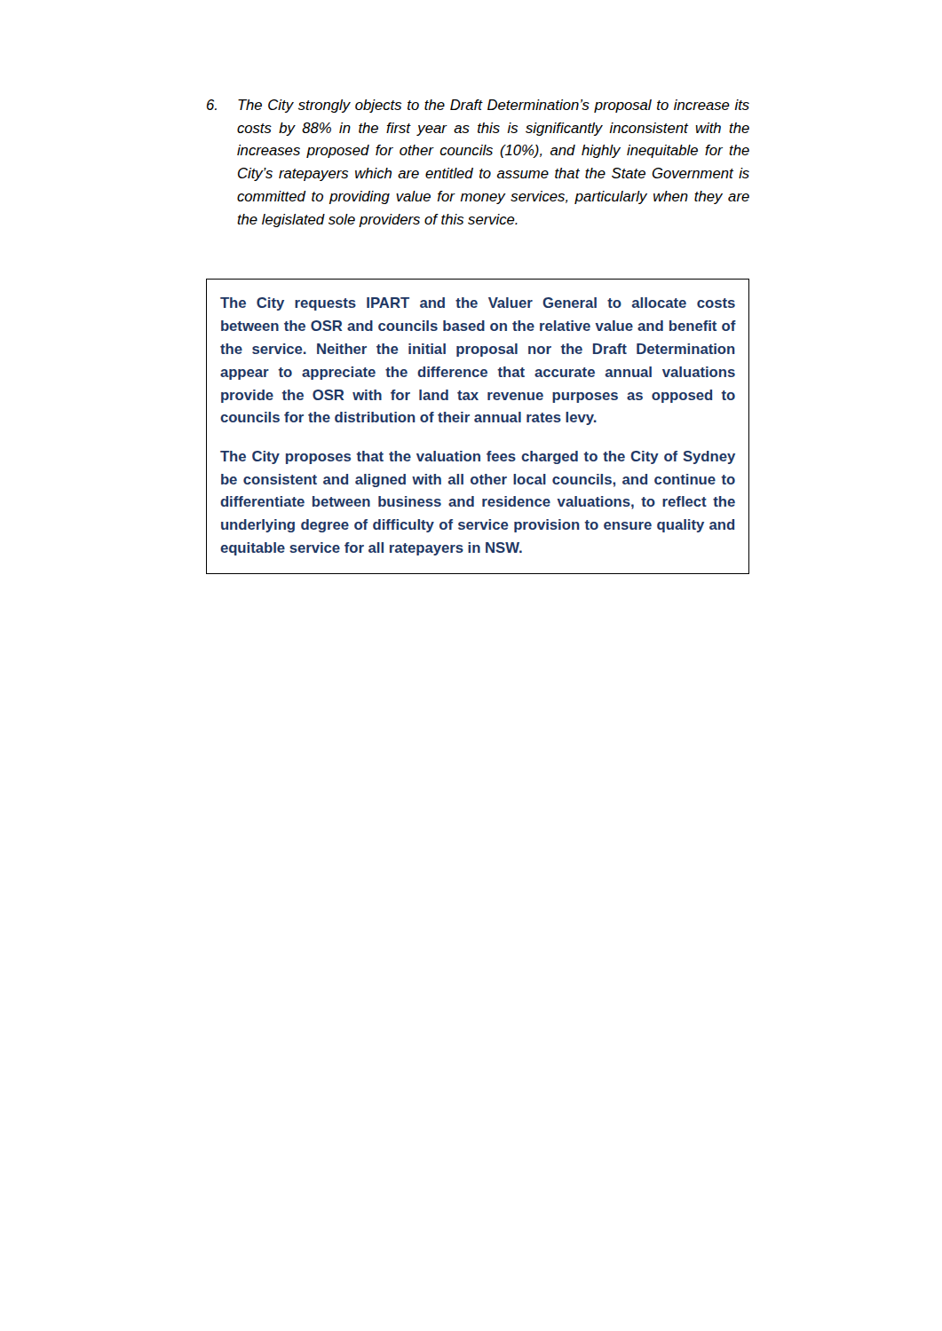6. The City strongly objects to the Draft Determination’s proposal to increase its costs by 88% in the first year as this is significantly inconsistent with the increases proposed for other councils (10%), and highly inequitable for the City’s ratepayers which are entitled to assume that the State Government is committed to providing value for money services, particularly when they are the legislated sole providers of this service.
The City requests IPART and the Valuer General to allocate costs between the OSR and councils based on the relative value and benefit of the service. Neither the initial proposal nor the Draft Determination appear to appreciate the difference that accurate annual valuations provide the OSR with for land tax revenue purposes as opposed to councils for the distribution of their annual rates levy.
The City proposes that the valuation fees charged to the City of Sydney be consistent and aligned with all other local councils, and continue to differentiate between business and residence valuations, to reflect the underlying degree of difficulty of service provision to ensure quality and equitable service for all ratepayers in NSW.